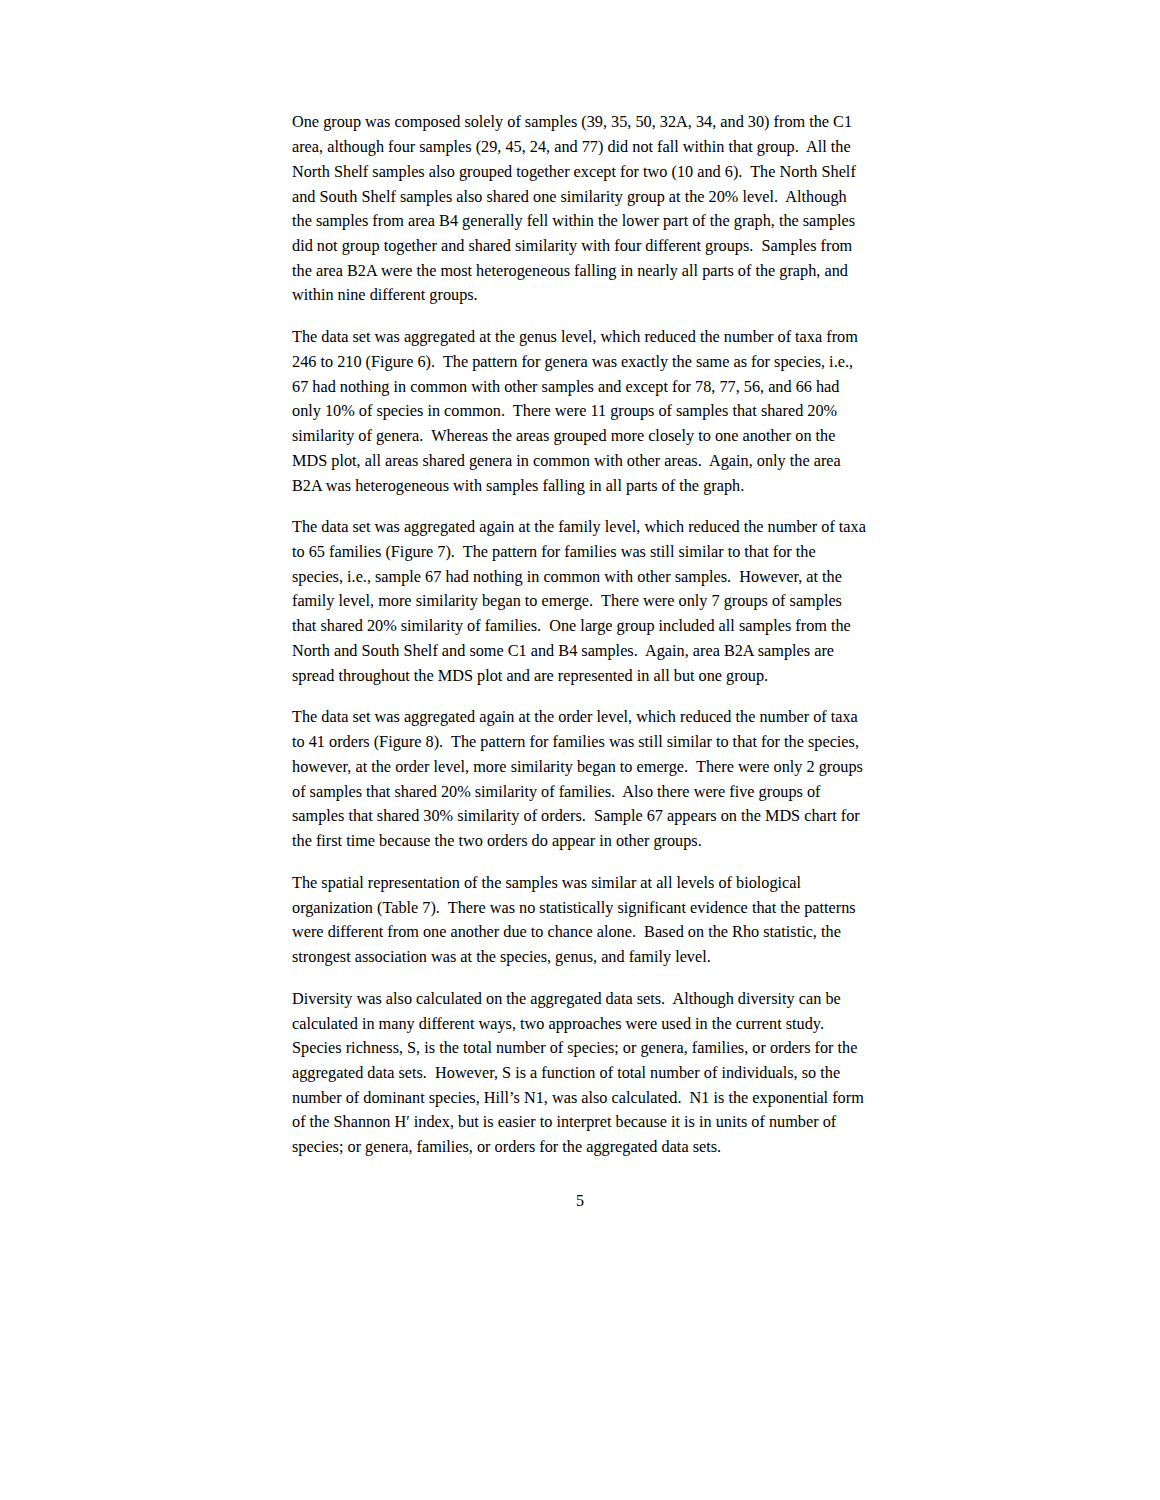One group was composed solely of samples (39, 35, 50, 32A, 34, and 30) from the C1 area, although four samples (29, 45, 24, and 77) did not fall within that group. All the North Shelf samples also grouped together except for two (10 and 6). The North Shelf and South Shelf samples also shared one similarity group at the 20% level. Although the samples from area B4 generally fell within the lower part of the graph, the samples did not group together and shared similarity with four different groups. Samples from the area B2A were the most heterogeneous falling in nearly all parts of the graph, and within nine different groups.
The data set was aggregated at the genus level, which reduced the number of taxa from 246 to 210 (Figure 6). The pattern for genera was exactly the same as for species, i.e., 67 had nothing in common with other samples and except for 78, 77, 56, and 66 had only 10% of species in common. There were 11 groups of samples that shared 20% similarity of genera. Whereas the areas grouped more closely to one another on the MDS plot, all areas shared genera in common with other areas. Again, only the area B2A was heterogeneous with samples falling in all parts of the graph.
The data set was aggregated again at the family level, which reduced the number of taxa to 65 families (Figure 7). The pattern for families was still similar to that for the species, i.e., sample 67 had nothing in common with other samples. However, at the family level, more similarity began to emerge. There were only 7 groups of samples that shared 20% similarity of families. One large group included all samples from the North and South Shelf and some C1 and B4 samples. Again, area B2A samples are spread throughout the MDS plot and are represented in all but one group.
The data set was aggregated again at the order level, which reduced the number of taxa to 41 orders (Figure 8). The pattern for families was still similar to that for the species, however, at the order level, more similarity began to emerge. There were only 2 groups of samples that shared 20% similarity of families. Also there were five groups of samples that shared 30% similarity of orders. Sample 67 appears on the MDS chart for the first time because the two orders do appear in other groups.
The spatial representation of the samples was similar at all levels of biological organization (Table 7). There was no statistically significant evidence that the patterns were different from one another due to chance alone. Based on the Rho statistic, the strongest association was at the species, genus, and family level.
Diversity was also calculated on the aggregated data sets. Although diversity can be calculated in many different ways, two approaches were used in the current study. Species richness, S, is the total number of species; or genera, families, or orders for the aggregated data sets. However, S is a function of total number of individuals, so the number of dominant species, Hill’s N1, was also calculated. N1 is the exponential form of the Shannon H′ index, but is easier to interpret because it is in units of number of species; or genera, families, or orders for the aggregated data sets.
5